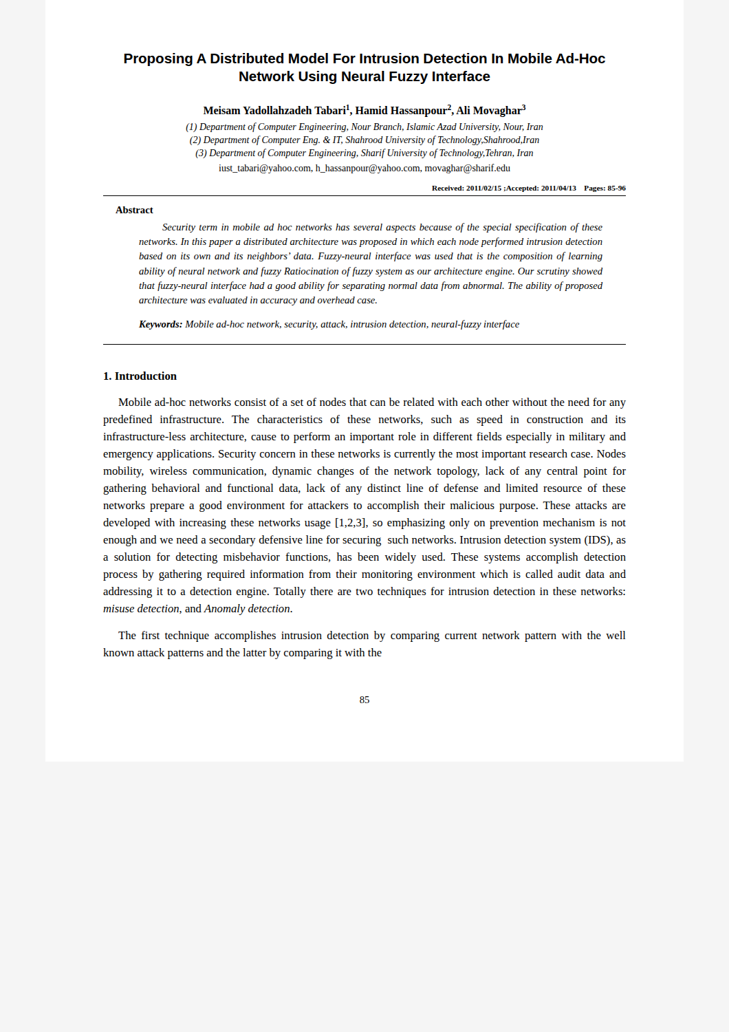Proposing A Distributed Model For Intrusion Detection In Mobile Ad-Hoc Network Using Neural Fuzzy Interface
Meisam Yadollahzadeh Tabari1, Hamid Hassanpour2, Ali Movaghar3
(1) Department of Computer Engineering, Nour Branch, Islamic Azad University, Nour, Iran
(2) Department of Computer Eng. & IT, Shahrood University of Technology,Shahrood,Iran
(3) Department of Computer Engineering, Sharif University of Technology,Tehran, Iran
iust_tabari@yahoo.com, h_hassanpour@yahoo.com, movaghar@sharif.edu
Received: 2011/02/15 ;Accepted: 2011/04/13 Pages: 85-96
Abstract
Security term in mobile ad hoc networks has several aspects because of the special specification of these networks. In this paper a distributed architecture was proposed in which each node performed intrusion detection based on its own and its neighbors’ data. Fuzzy-neural interface was used that is the composition of learning ability of neural network and fuzzy Ratiocination of fuzzy system as our architecture engine. Our scrutiny showed that fuzzy-neural interface had a good ability for separating normal data from abnormal. The ability of proposed architecture was evaluated in accuracy and overhead case.
Keywords: Mobile ad-hoc network, security, attack, intrusion detection, neural-fuzzy interface
1. Introduction
Mobile ad-hoc networks consist of a set of nodes that can be related with each other without the need for any predefined infrastructure. The characteristics of these networks, such as speed in construction and its infrastructure-less architecture, cause to perform an important role in different fields especially in military and emergency applications. Security concern in these networks is currently the most important research case. Nodes mobility, wireless communication, dynamic changes of the network topology, lack of any central point for gathering behavioral and functional data, lack of any distinct line of defense and limited resource of these networks prepare a good environment for attackers to accomplish their malicious purpose. These attacks are developed with increasing these networks usage [1,2,3], so emphasizing only on prevention mechanism is not enough and we need a secondary defensive line for securing such networks. Intrusion detection system (IDS), as a solution for detecting misbehavior functions, has been widely used. These systems accomplish detection process by gathering required information from their monitoring environment which is called audit data and addressing it to a detection engine. Totally there are two techniques for intrusion detection in these networks: misuse detection, and Anomaly detection.
The first technique accomplishes intrusion detection by comparing current network pattern with the well known attack patterns and the latter by comparing it with the
85